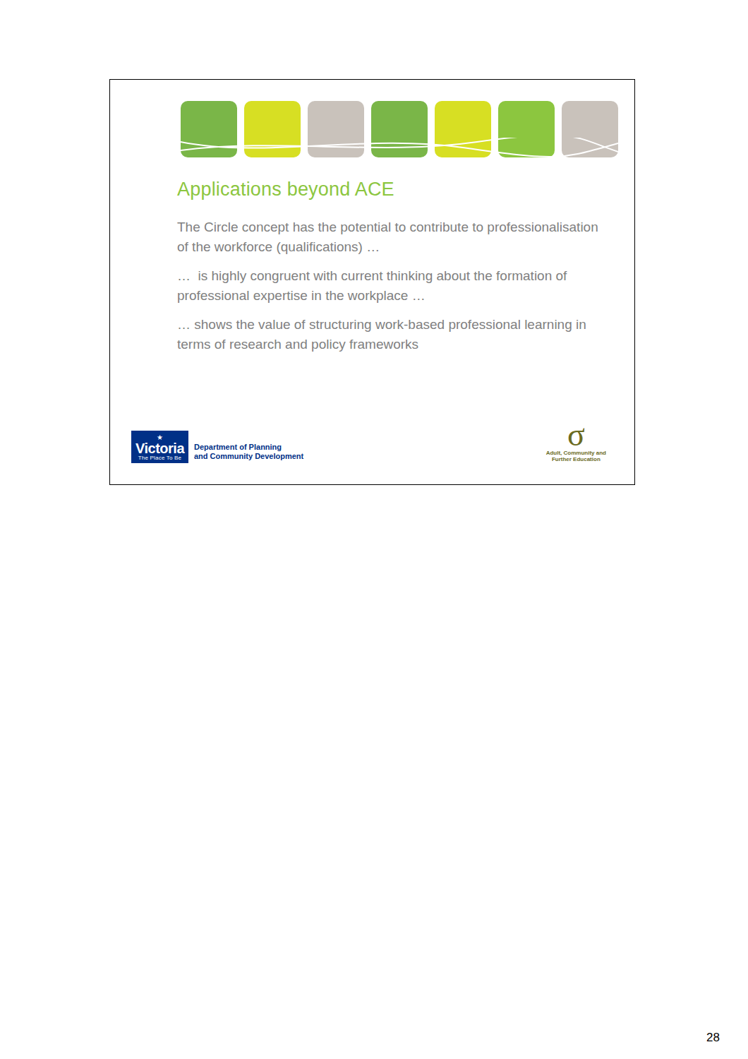Applications beyond ACE
The Circle concept has the potential to contribute to professionalisation of the workforce (qualifications) …
… is highly congruent with current thinking about the formation of professional expertise in the workplace …
… shows the value of structuring work-based professional learning in terms of research and policy frameworks
★
Victoria
The Place To Be
Department of Planning
and Community Development
σ
Adult, Community and
Further Education
28